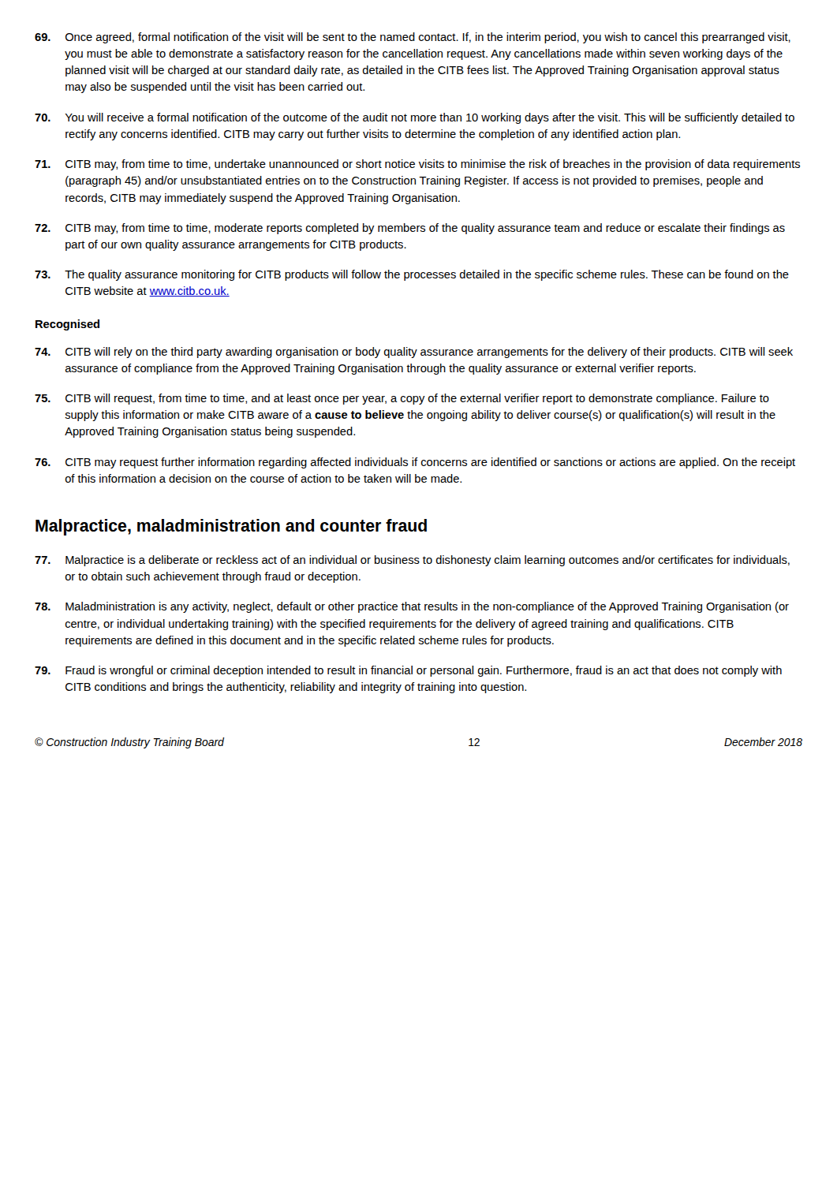69. Once agreed, formal notification of the visit will be sent to the named contact. If, in the interim period, you wish to cancel this prearranged visit, you must be able to demonstrate a satisfactory reason for the cancellation request. Any cancellations made within seven working days of the planned visit will be charged at our standard daily rate, as detailed in the CITB fees list. The Approved Training Organisation approval status may also be suspended until the visit has been carried out.
70. You will receive a formal notification of the outcome of the audit not more than 10 working days after the visit. This will be sufficiently detailed to rectify any concerns identified. CITB may carry out further visits to determine the completion of any identified action plan.
71. CITB may, from time to time, undertake unannounced or short notice visits to minimise the risk of breaches in the provision of data requirements (paragraph 45) and/or unsubstantiated entries on to the Construction Training Register. If access is not provided to premises, people and records, CITB may immediately suspend the Approved Training Organisation.
72. CITB may, from time to time, moderate reports completed by members of the quality assurance team and reduce or escalate their findings as part of our own quality assurance arrangements for CITB products.
73. The quality assurance monitoring for CITB products will follow the processes detailed in the specific scheme rules. These can be found on the CITB website at www.citb.co.uk.
Recognised
74. CITB will rely on the third party awarding organisation or body quality assurance arrangements for the delivery of their products. CITB will seek assurance of compliance from the Approved Training Organisation through the quality assurance or external verifier reports.
75. CITB will request, from time to time, and at least once per year, a copy of the external verifier report to demonstrate compliance. Failure to supply this information or make CITB aware of a cause to believe the ongoing ability to deliver course(s) or qualification(s) will result in the Approved Training Organisation status being suspended.
76. CITB may request further information regarding affected individuals if concerns are identified or sanctions or actions are applied. On the receipt of this information a decision on the course of action to be taken will be made.
Malpractice, maladministration and counter fraud
77. Malpractice is a deliberate or reckless act of an individual or business to dishonesty claim learning outcomes and/or certificates for individuals, or to obtain such achievement through fraud or deception.
78. Maladministration is any activity, neglect, default or other practice that results in the non-compliance of the Approved Training Organisation (or centre, or individual undertaking training) with the specified requirements for the delivery of agreed training and qualifications. CITB requirements are defined in this document and in the specific related scheme rules for products.
79. Fraud is wrongful or criminal deception intended to result in financial or personal gain. Furthermore, fraud is an act that does not comply with CITB conditions and brings the authenticity, reliability and integrity of training into question.
© Construction Industry Training Board 12 December 2018